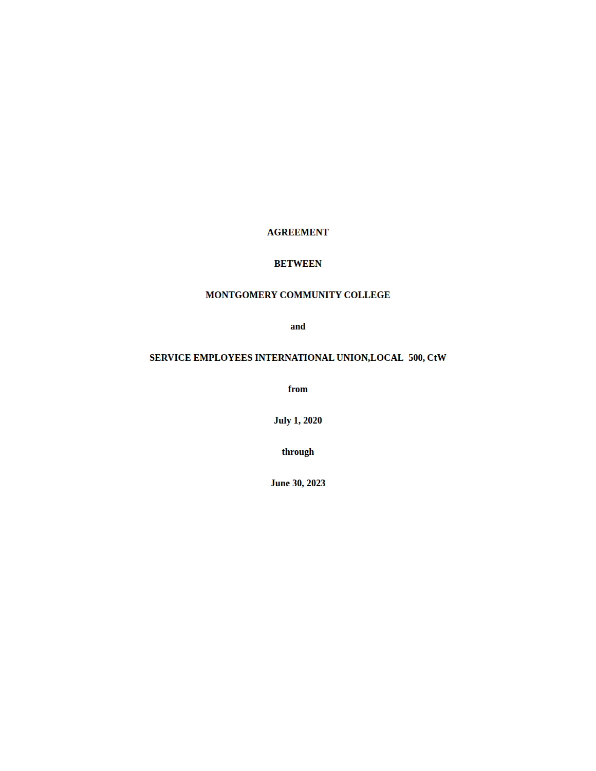AGREEMENT
BETWEEN
MONTGOMERY COMMUNITY COLLEGE
and
SERVICE EMPLOYEES INTERNATIONAL UNION,LOCAL 500, CtW
from
July 1, 2020
through
June 30, 2023